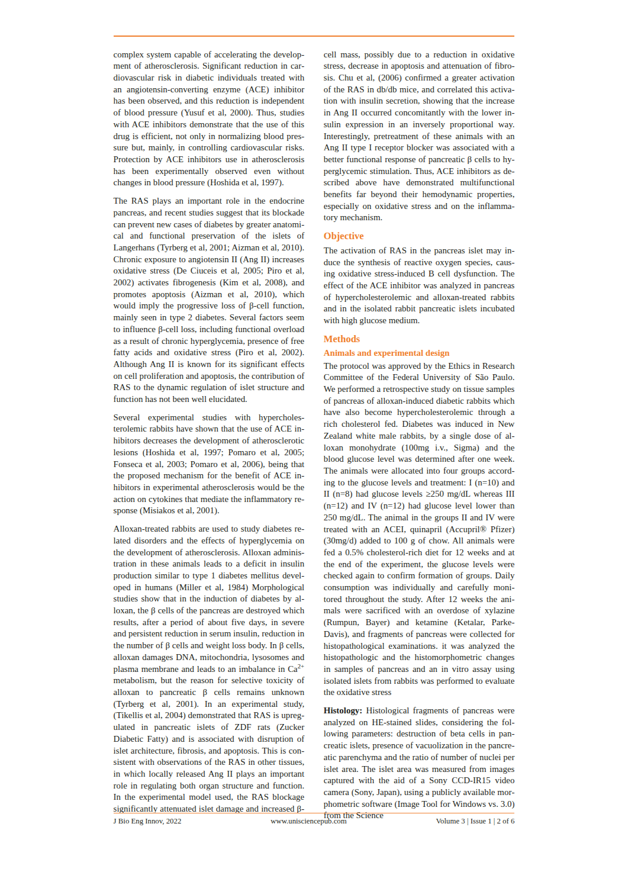complex system capable of accelerating the development of atherosclerosis. Significant reduction in cardiovascular risk in diabetic individuals treated with an angiotensin-converting enzyme (ACE) inhibitor has been observed, and this reduction is independent of blood pressure (Yusuf et al, 2000). Thus, studies with ACE inhibitors demonstrate that the use of this drug is efficient, not only in normalizing blood pressure but, mainly, in controlling cardiovascular risks. Protection by ACE inhibitors use in atherosclerosis has been experimentally observed even without changes in blood pressure (Hoshida et al, 1997).
The RAS plays an important role in the endocrine pancreas, and recent studies suggest that its blockade can prevent new cases of diabetes by greater anatomical and functional preservation of the islets of Langerhans (Tyrberg et al, 2001; Aizman et al, 2010). Chronic exposure to angiotensin II (Ang II) increases oxidative stress (De Ciuceis et al, 2005; Piro et al, 2002) activates fibrogenesis (Kim et al, 2008), and promotes apoptosis (Aizman et al, 2010), which would imply the progressive loss of β-cell function, mainly seen in type 2 diabetes. Several factors seem to influence β-cell loss, including functional overload as a result of chronic hyperglycemia, presence of free fatty acids and oxidative stress (Piro et al, 2002). Although Ang II is known for its significant effects on cell proliferation and apoptosis, the contribution of RAS to the dynamic regulation of islet structure and function has not been well elucidated.
Several experimental studies with hypercholesterolemic rabbits have shown that the use of ACE inhibitors decreases the development of atherosclerotic lesions (Hoshida et al, 1997; Pomaro et al, 2005; Fonseca et al, 2003; Pomaro et al, 2006), being that the proposed mechanism for the benefit of ACE inhibitors in experimental atherosclerosis would be the action on cytokines that mediate the inflammatory response (Misiakos et al, 2001).
Alloxan-treated rabbits are used to study diabetes related disorders and the effects of hyperglycemia on the development of atherosclerosis. Alloxan administration in these animals leads to a deficit in insulin production similar to type 1 diabetes mellitus developed in humans (Miller et al, 1984) Morphological studies show that in the induction of diabetes by alloxan, the β cells of the pancreas are destroyed which results, after a period of about five days, in severe and persistent reduction in serum insulin, reduction in the number of β cells and weight loss body. In β cells, alloxan damages DNA, mitochondria, lysosomes and plasma membrane and leads to an imbalance in Ca2+ metabolism, but the reason for selective toxicity of alloxan to pancreatic β cells remains unknown (Tyrberg et al, 2001). In an experimental study, (Tikellis et al, 2004) demonstrated that RAS is upregulated in pancreatic islets of ZDF rats (Zucker Diabetic Fatty) and is associated with disruption of islet architecture, fibrosis, and apoptosis. This is consistent with observations of the RAS in other tissues, in which locally released Ang II plays an important role in regulating both organ structure and function. In the experimental model used, the RAS blockage significantly attenuated islet damage and increased β-cell mass, possibly due to a reduction in oxidative stress, decrease in apoptosis and attenuation of fibrosis. Chu et al, (2006) confirmed a greater activation of the RAS in db/db mice, and correlated this activation with insulin secretion, showing that the increase in Ang II occurred concomitantly with the lower insulin expression in an inversely proportional way. Interestingly, pretreatment of these animals with an Ang II type I receptor blocker was associated with a better functional response of pancreatic β cells to hyperglycemic stimulation. Thus, ACE inhibitors as described above have demonstrated multifunctional benefits far beyond their hemodynamic properties, especially on oxidative stress and on the inflammatory mechanism.
Objective
The activation of RAS in the pancreas islet may induce the synthesis of reactive oxygen species, causing oxidative stress-induced B cell dysfunction. The effect of the ACE inhibitor was analyzed in pancreas of hypercholesterolemic and alloxan-treated rabbits and in the isolated rabbit pancreatic islets incubated with high glucose medium.
Methods
Animals and experimental design
The protocol was approved by the Ethics in Research Committee of the Federal University of São Paulo. We performed a retrospective study on tissue samples of pancreas of alloxan-induced diabetic rabbits which have also become hypercholesterolemic through a rich cholesterol fed. Diabetes was induced in New Zealand white male rabbits, by a single dose of alloxan monohydrate (100mg i.v., Sigma) and the blood glucose level was determined after one week. The animals were allocated into four groups according to the glucose levels and treatment: I (n=10) and II (n=8) had glucose levels ≥250 mg/dL whereas III (n=12) and IV (n=12) had glucose level lower than 250 mg/dL. The animal in the groups II and IV were treated with an ACEI, quinapril (Accupril® Pfizer) (30mg/d) added to 100 g of chow. All animals were fed a 0.5% cholesterol-rich diet for 12 weeks and at the end of the experiment, the glucose levels were checked again to confirm formation of groups. Daily consumption was individually and carefully monitored throughout the study. After 12 weeks the animals were sacrificed with an overdose of xylazine (Rumpun, Bayer) and ketamine (Ketalar, Parke-Davis), and fragments of pancreas were collected for histopathological examinations. it was analyzed the histopathologic and the histomorphometric changes in samples of pancreas and an in vitro assay using isolated islets from rabbits was performed to evaluate the oxidative stress
Histology: Histological fragments of pancreas were analyzed on HE-stained slides, considering the following parameters: destruction of beta cells in pancreatic islets, presence of vacuolization in the pancreatic parenchyma and the ratio of number of nuclei per islet area. The islet area was measured from images captured with the aid of a Sony CCD-IR15 video camera (Sony, Japan), using a publicly available morphometric software (Image Tool for Windows vs. 3.0) from the Science
J Bio Eng Innov, 2022
www.unisciencepub.com
Volume 3 | Issue 1 | 2 of 6